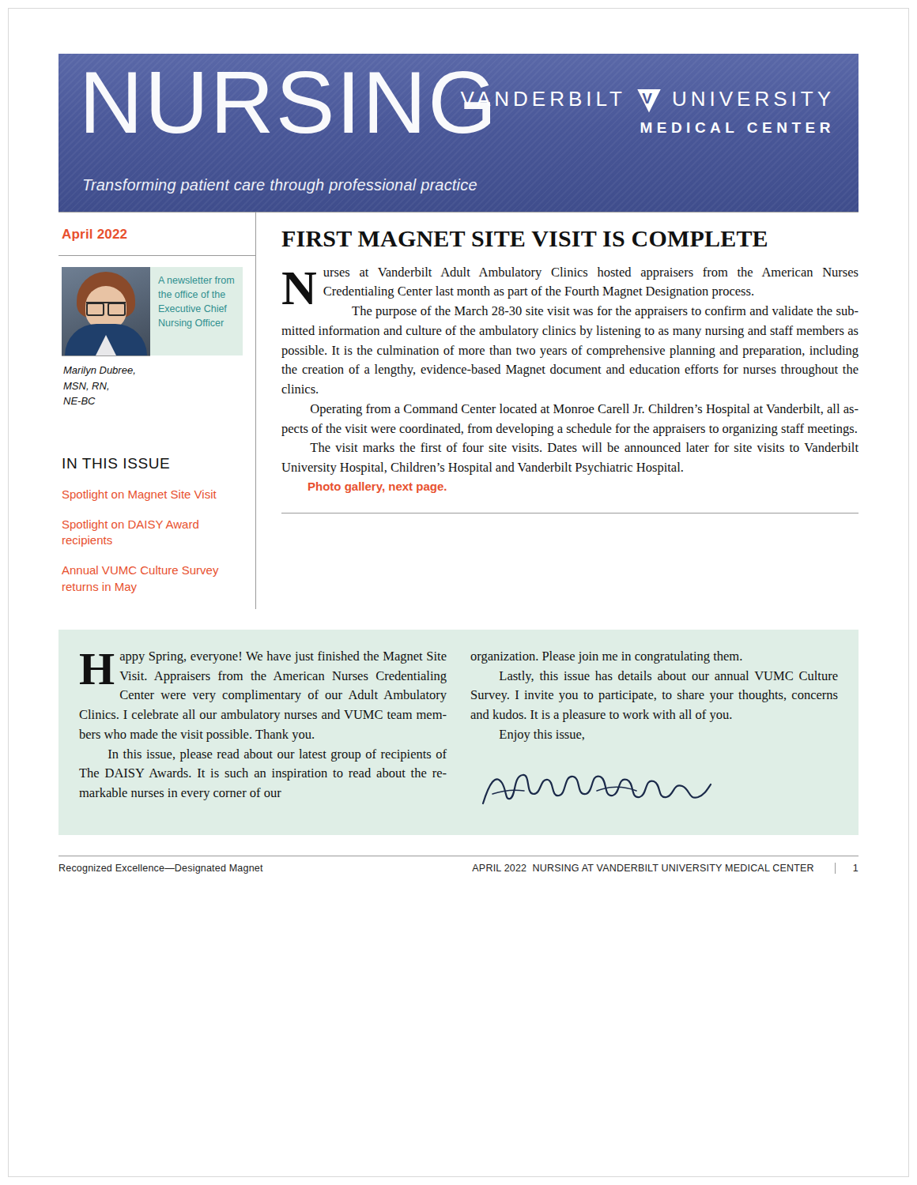NURSING
Transforming patient care through professional practice
VANDERBILT UNIVERSITY
MEDICAL CENTER
April 2022
A newsletter from the office of the Executive Chief Nursing Officer
Marilyn Dubree,
MSN, RN,
NE-BC
IN THIS ISSUE
Spotlight on Magnet Site Visit
Spotlight on DAISY Award recipients
Annual VUMC Culture Survey returns in May
FIRST MAGNET SITE VISIT IS COMPLETE
Nurses at Vanderbilt Adult Ambulatory Clinics hosted appraisers from the American Nurses Credentialing Center last month as part of the Fourth Magnet Designation process.
The purpose of the March 28-30 site visit was for the appraisers to confirm and validate the submitted information and culture of the ambulatory clinics by listening to as many nursing and staff members as possible. It is the culmination of more than two years of comprehensive planning and preparation, including the creation of a lengthy, evidence-based Magnet document and education efforts for nurses throughout the clinics.
Operating from a Command Center located at Monroe Carell Jr. Children’s Hospital at Vanderbilt, all aspects of the visit were coordinated, from developing a schedule for the appraisers to organizing staff meetings.
The visit marks the first of four site visits. Dates will be announced later for site visits to Vanderbilt University Hospital, Children’s Hospital and Vanderbilt Psychiatric Hospital.
Photo gallery, next page.
Happy Spring, everyone! We have just finished the Magnet Site Visit. Appraisers from the American Nurses Credentialing Center were very complimentary of our Adult Ambulatory Clinics. I celebrate all our ambulatory nurses and VUMC team members who made the visit possible. Thank you.
In this issue, please read about our latest group of recipients of The DAISY Awards. It is such an inspiration to read about the remarkable nurses in every corner of our
organization. Please join me in congratulating them.
Lastly, this issue has details about our annual VUMC Culture Survey. I invite you to participate, to share your thoughts, concerns and kudos. It is a pleasure to work with all of you.
Enjoy this issue,
Recognized Excellence—Designated Magnet
APRIL 2022 NURSING AT VANDERBILT UNIVERSITY MEDICAL CENTER 1